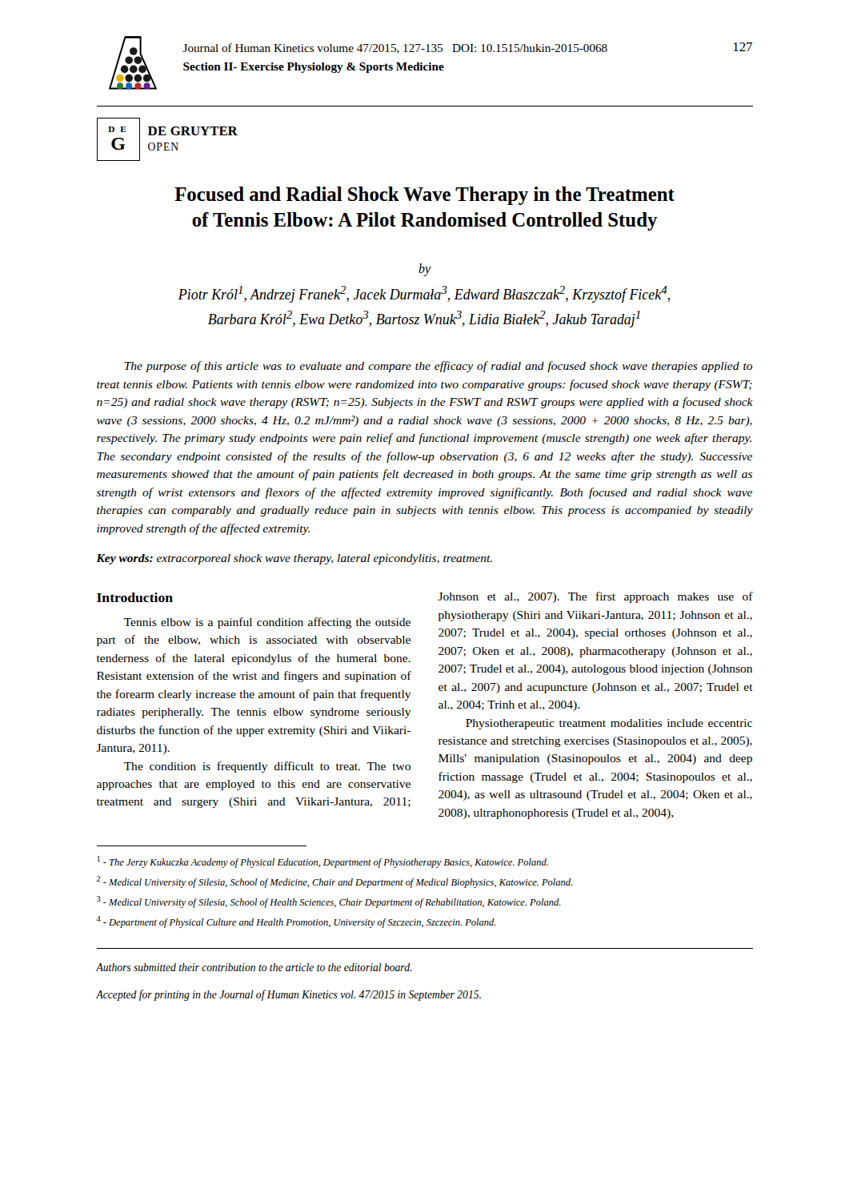127
Journal of Human Kinetics volume 47/2015, 127-135 DOI: 10.1515/hukin-2015-0068
Section II- Exercise Physiology & Sports Medicine
D E G
DE GRUYTER
OPEN
Focused and Radial Shock Wave Therapy in the Treatment
of Tennis Elbow: A Pilot Randomised Controlled Study
by
Piotr Król1, Andrzej Franek2, Jacek Durmała3, Edward Błaszczak2, Krzysztof Ficek4,
Barbara Król2, Ewa Detko3, Bartosz Wnuk3, Lidia Białek2, Jakub Taradaj1
The purpose of this article was to evaluate and compare the efficacy of radial and focused shock wave therapies applied to treat tennis elbow. Patients with tennis elbow were randomized into two comparative groups: focused shock wave therapy (FSWT; n=25) and radial shock wave therapy (RSWT; n=25). Subjects in the FSWT and RSWT groups were applied with a focused shock wave (3 sessions, 2000 shocks, 4 Hz, 0.2 mJ/mm²) and a radial shock wave (3 sessions, 2000 + 2000 shocks, 8 Hz, 2.5 bar), respectively. The primary study endpoints were pain relief and functional improvement (muscle strength) one week after therapy. The secondary endpoint consisted of the results of the follow-up observation (3, 6 and 12 weeks after the study). Successive measurements showed that the amount of pain patients felt decreased in both groups. At the same time grip strength as well as strength of wrist extensors and flexors of the affected extremity improved significantly. Both focused and radial shock wave therapies can comparably and gradually reduce pain in subjects with tennis elbow. This process is accompanied by steadily improved strength of the affected extremity.
Key words: extracorporeal shock wave therapy, lateral epicondylitis, treatment.
Introduction
Tennis elbow is a painful condition affecting the outside part of the elbow, which is associated with observable tenderness of the lateral epicondylus of the humeral bone. Resistant extension of the wrist and fingers and supination of the forearm clearly increase the amount of pain that frequently radiates peripherally. The tennis elbow syndrome seriously disturbs the function of the upper extremity (Shiri and Viikari-Jantura, 2011).
The condition is frequently difficult to treat. The two approaches that are employed to this end are conservative treatment and surgery (Shiri and Viikari-Jantura, 2011; Johnson et al., 2007). The first approach makes use of physiotherapy (Shiri and Viikari-Jantura, 2011; Johnson et al., 2007; Trudel et al., 2004), special orthoses (Johnson et al., 2007; Oken et al., 2008), pharmacotherapy (Johnson et al., 2007; Trudel et al., 2004), autologous blood injection (Johnson et al., 2007) and acupuncture (Johnson et al., 2007; Trudel et al., 2004; Trinh et al., 2004).
Physiotherapeutic treatment modalities include eccentric resistance and stretching exercises (Stasinopoulos et al., 2005), Mills' manipulation (Stasinopoulos et al., 2004) and deep friction massage (Trudel et al., 2004; Stasinopoulos et al., 2004), as well as ultrasound (Trudel et al., 2004; Oken et al., 2008), ultraphonophoresis (Trudel et al., 2004),
1 - The Jerzy Kukuczka Academy of Physical Education, Department of Physiotherapy Basics, Katowice. Poland.
2 - Medical University of Silesia, School of Medicine, Chair and Department of Medical Biophysics, Katowice. Poland.
3 - Medical University of Silesia, School of Health Sciences, Chair Department of Rehabilitation, Katowice. Poland.
4 - Department of Physical Culture and Health Promotion, University of Szczecin, Szczecin. Poland.
Authors submitted their contribution to the article to the editorial board.
Accepted for printing in the Journal of Human Kinetics vol. 47/2015 in September 2015.